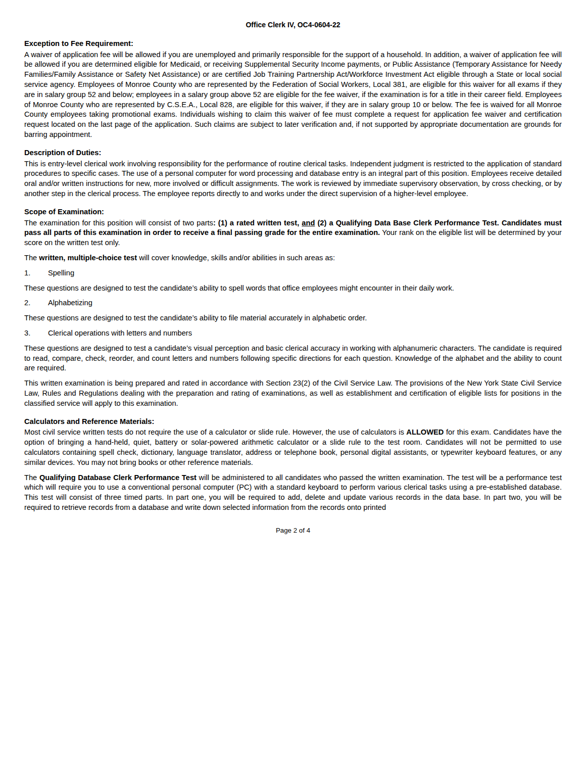Office Clerk IV, OC4-0604-22
Exception to Fee Requirement:
A waiver of application fee will be allowed if you are unemployed and primarily responsible for the support of a household. In addition, a waiver of application fee will be allowed if you are determined eligible for Medicaid, or receiving Supplemental Security Income payments, or Public Assistance (Temporary Assistance for Needy Families/Family Assistance or Safety Net Assistance) or are certified Job Training Partnership Act/Workforce Investment Act eligible through a State or local social service agency. Employees of Monroe County who are represented by the Federation of Social Workers, Local 381, are eligible for this waiver for all exams if they are in salary group 52 and below; employees in a salary group above 52 are eligible for the fee waiver, if the examination is for a title in their career field. Employees of Monroe County who are represented by C.S.E.A., Local 828, are eligible for this waiver, if they are in salary group 10 or below. The fee is waived for all Monroe County employees taking promotional exams. Individuals wishing to claim this waiver of fee must complete a request for application fee waiver and certification request located on the last page of the application. Such claims are subject to later verification and, if not supported by appropriate documentation are grounds for barring appointment.
Description of Duties:
This is entry-level clerical work involving responsibility for the performance of routine clerical tasks. Independent judgment is restricted to the application of standard procedures to specific cases. The use of a personal computer for word processing and database entry is an integral part of this position. Employees receive detailed oral and/or written instructions for new, more involved or difficult assignments. The work is reviewed by immediate supervisory observation, by cross checking, or by another step in the clerical process. The employee reports directly to and works under the direct supervision of a higher-level employee.
Scope of Examination:
The examination for this position will consist of two parts: (1) a rated written test, and (2) a Qualifying Data Base Clerk Performance Test. Candidates must pass all parts of this examination in order to receive a final passing grade for the entire examination. Your rank on the eligible list will be determined by your score on the written test only.
The written, multiple-choice test will cover knowledge, skills and/or abilities in such areas as:
1. Spelling
These questions are designed to test the candidate’s ability to spell words that office employees might encounter in their daily work.
2. Alphabetizing
These questions are designed to test the candidate’s ability to file material accurately in alphabetic order.
3. Clerical operations with letters and numbers
These questions are designed to test a candidate’s visual perception and basic clerical accuracy in working with alphanumeric characters. The candidate is required to read, compare, check, reorder, and count letters and numbers following specific directions for each question. Knowledge of the alphabet and the ability to count are required.
This written examination is being prepared and rated in accordance with Section 23(2) of the Civil Service Law. The provisions of the New York State Civil Service Law, Rules and Regulations dealing with the preparation and rating of examinations, as well as establishment and certification of eligible lists for positions in the classified service will apply to this examination.
Calculators and Reference Materials:
Most civil service written tests do not require the use of a calculator or slide rule. However, the use of calculators is ALLOWED for this exam. Candidates have the option of bringing a hand-held, quiet, battery or solar-powered arithmetic calculator or a slide rule to the test room. Candidates will not be permitted to use calculators containing spell check, dictionary, language translator, address or telephone book, personal digital assistants, or typewriter keyboard features, or any similar devices. You may not bring books or other reference materials.
The Qualifying Database Clerk Performance Test will be administered to all candidates who passed the written examination. The test will be a performance test which will require you to use a conventional personal computer (PC) with a standard keyboard to perform various clerical tasks using a pre-established database. This test will consist of three timed parts. In part one, you will be required to add, delete and update various records in the data base. In part two, you will be required to retrieve records from a database and write down selected information from the records onto printed
Page 2 of 4